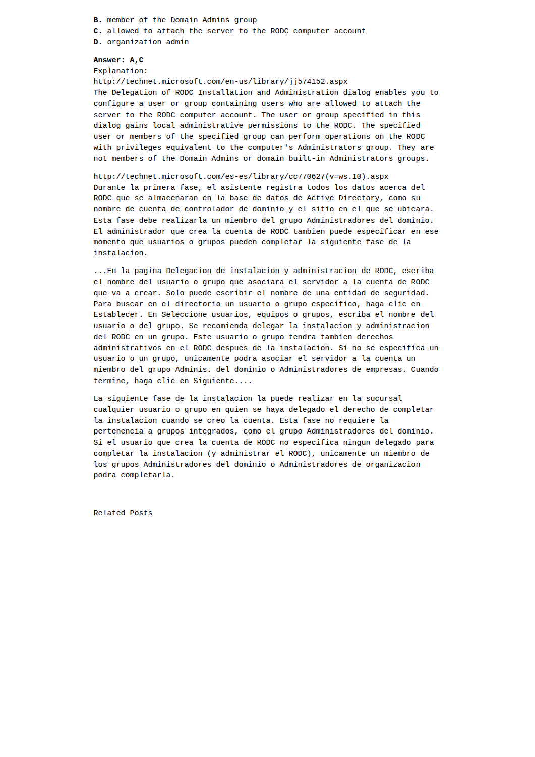B. member of the Domain Admins group
C. allowed to attach the server to the RODC computer account
D. organization admin
Answer: A,C
Explanation:
http://technet.microsoft.com/en-us/library/jj574152.aspx
The Delegation of RODC Installation and Administration dialog enables you to configure a user or group containing users who are allowed to attach the server to the RODC computer account. The user or group specified in this dialog gains local administrative permissions to the RODC. The specified user or members of the specified group can perform operations on the RODC with privileges equivalent to the computer's Administrators group. They are not members of the Domain Admins or domain built-in Administrators groups.
http://technet.microsoft.com/es-es/library/cc770627(v=ws.10).aspx
Durante la primera fase, el asistente registra todos los datos acerca del RODC que se almacenaran en la base de datos de Active Directory, como su nombre de cuenta de controlador de dominio y el sitio en el que se ubicara. Esta fase debe realizarla un miembro del grupo Administradores del dominio. El administrador que crea la cuenta de RODC tambien puede especificar en ese momento que usuarios o grupos pueden completar la siguiente fase de la instalacion.
...En la pagina Delegacion de instalacion y administracion de RODC, escriba el nombre del usuario o grupo que asociara el servidor a la cuenta de RODC que va a crear. Solo puede escribir el nombre de una entidad de seguridad. Para buscar en el directorio un usuario o grupo especifico, haga clic en Establecer. En Seleccione usuarios, equipos o grupos, escriba el nombre del usuario o del grupo. Se recomienda delegar la instalacion y administracion del RODC en un grupo. Este usuario o grupo tendra tambien derechos administrativos en el RODC despues de la instalacion. Si no se especifica un usuario o un grupo, unicamente podra asociar el servidor a la cuenta un miembro del grupo Adminis. del dominio o Administradores de empresas. Cuando termine, haga clic en Siguiente....
La siguiente fase de la instalacion la puede realizar en la sucursal cualquier usuario o grupo en quien se haya delegado el derecho de completar la instalacion cuando se creo la cuenta. Esta fase no requiere la pertenencia a grupos integrados, como el grupo Administradores del dominio. Si el usuario que crea la cuenta de RODC no especifica ningun delegado para completar la instalacion (y administrar el RODC), unicamente un miembro de los grupos Administradores del dominio o Administradores de organizacion podra completarla.
Related Posts